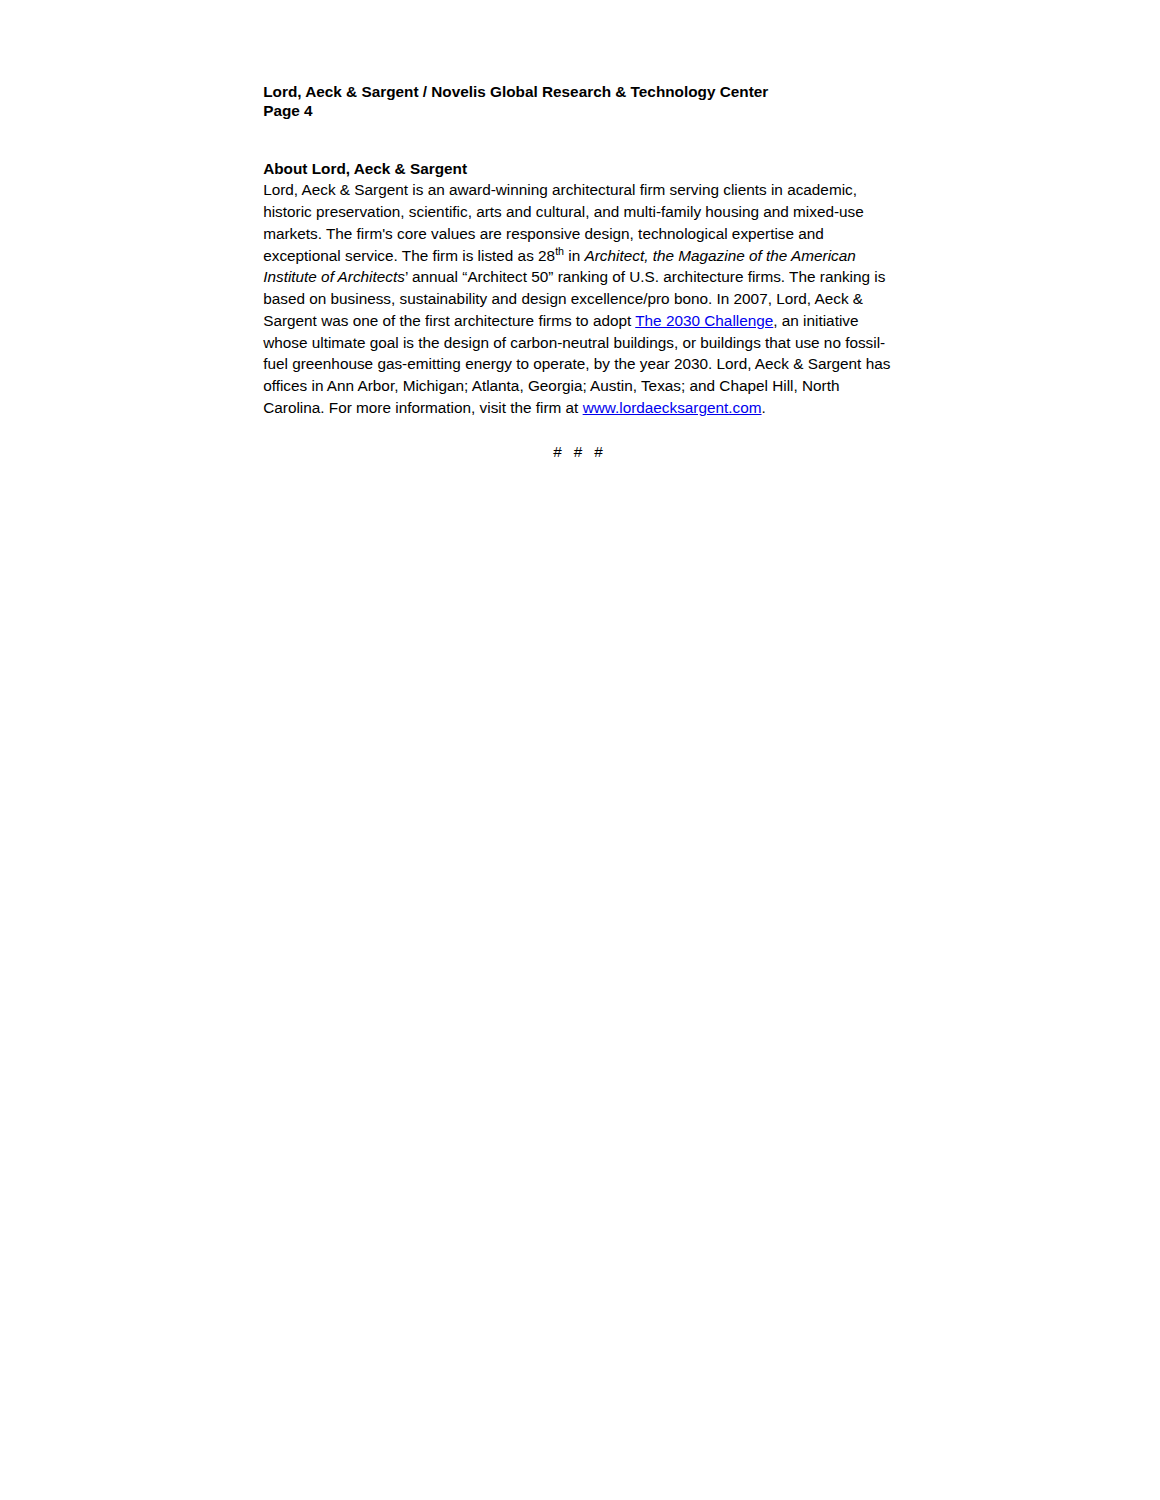Lord, Aeck & Sargent / Novelis Global Research & Technology Center
Page 4
About Lord, Aeck & Sargent
Lord, Aeck & Sargent is an award-winning architectural firm serving clients in academic, historic preservation, scientific, arts and cultural, and multi-family housing and mixed-use markets. The firm's core values are responsive design, technological expertise and exceptional service. The firm is listed as 28th in Architect, the Magazine of the American Institute of Architects’ annual “Architect 50” ranking of U.S. architecture firms. The ranking is based on business, sustainability and design excellence/pro bono. In 2007, Lord, Aeck & Sargent was one of the first architecture firms to adopt The 2030 Challenge, an initiative whose ultimate goal is the design of carbon-neutral buildings, or buildings that use no fossil-fuel greenhouse gas-emitting energy to operate, by the year 2030. Lord, Aeck & Sargent has offices in Ann Arbor, Michigan; Atlanta, Georgia; Austin, Texas; and Chapel Hill, North Carolina. For more information, visit the firm at www.lordaecksargent.com.
# # #